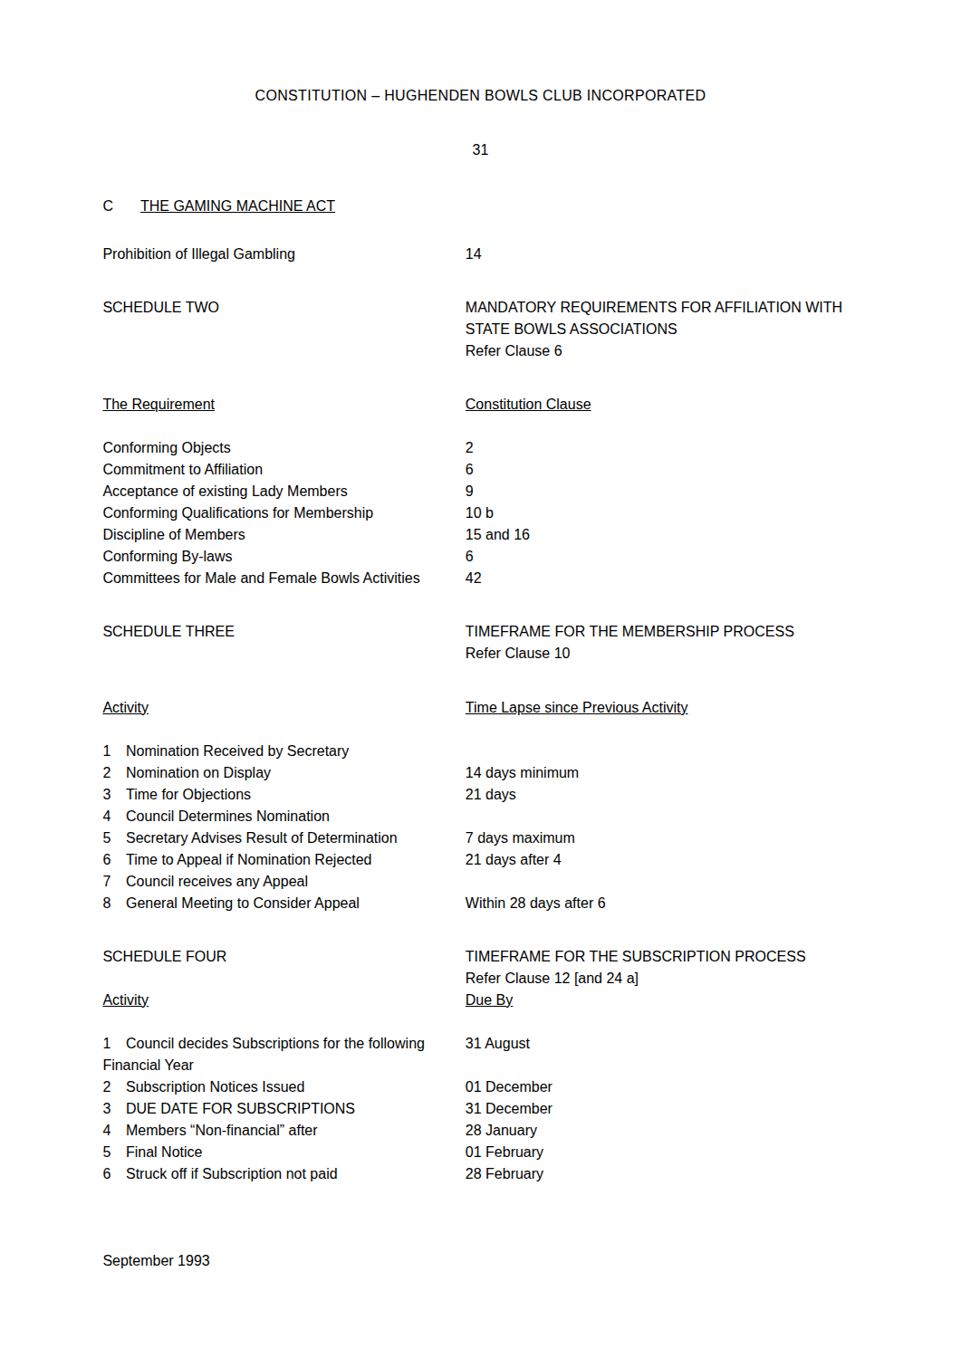CONSTITUTION – HUGHENDEN BOWLS CLUB INCORPORATED
31
CTHE GAMING MACHINE ACT
| Prohibition of Illegal Gambling | 14 |
| SCHEDULE TWO | MANDATORY REQUIREMENTS FOR AFFILIATION WITH STATE BOWLS ASSOCIATIONS Refer Clause 6 |
| The Requirement | Constitution Clause |
| Conforming Objects | 2 |
| Commitment to Affiliation | 6 |
| Acceptance of existing Lady Members | 9 |
| Conforming Qualifications for Membership | 10 b |
| Discipline of Members | 15 and 16 |
| Conforming By-laws | 6 |
| Committees for Male and Female Bowls Activities | 42 |
| SCHEDULE THREE | TIMEFRAME FOR THE MEMBERSHIP PROCESS Refer Clause 10 |
| Activity | Time Lapse since Previous Activity |
| 1 Nomination Received by Secretary | |
| 2 Nomination on Display | 14 days minimum |
| 3 Time for Objections | 21 days |
| 4 Council Determines Nomination | |
| 5 Secretary Advises Result of Determination | 7 days maximum |
| 6 Time to Appeal if Nomination Rejected | 21 days after 4 |
| 7 Council receives any Appeal | |
| 8 General Meeting to Consider Appeal | Within 28 days after 6 |
| SCHEDULE FOUR | TIMEFRAME FOR THE SUBSCRIPTION PROCESS Refer Clause 12 [and 24 a] |
| Activity | Due By |
| 1 Council decides Subscriptions for the following Financial Year | 31 August |
| 2 Subscription Notices Issued | 01 December |
| 3 DUE DATE FOR SUBSCRIPTIONS | 31 December |
| 4 Members “Non-financial” after | 28 January |
| 5 Final Notice | 01 February |
| 6 Struck off if Subscription not paid | 28 February |
September 1993